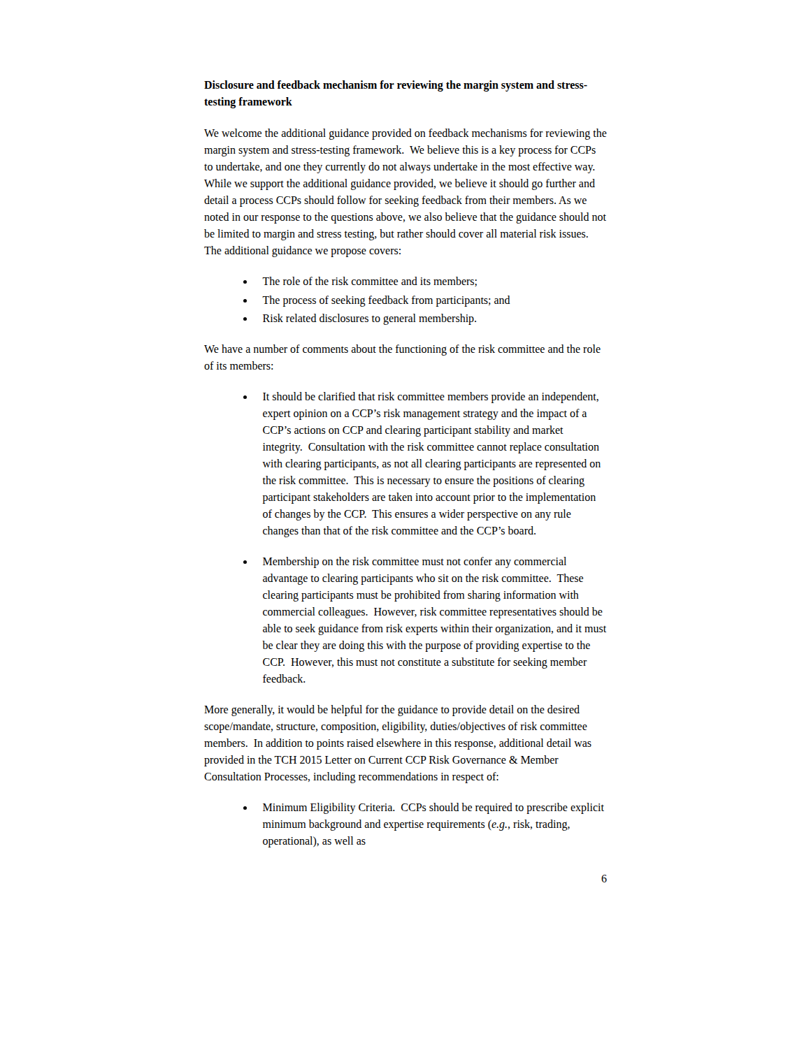Disclosure and feedback mechanism for reviewing the margin system and stress-testing framework
We welcome the additional guidance provided on feedback mechanisms for reviewing the margin system and stress-testing framework. We believe this is a key process for CCPs to undertake, and one they currently do not always undertake in the most effective way. While we support the additional guidance provided, we believe it should go further and detail a process CCPs should follow for seeking feedback from their members. As we noted in our response to the questions above, we also believe that the guidance should not be limited to margin and stress testing, but rather should cover all material risk issues. The additional guidance we propose covers:
The role of the risk committee and its members;
The process of seeking feedback from participants; and
Risk related disclosures to general membership.
We have a number of comments about the functioning of the risk committee and the role of its members:
It should be clarified that risk committee members provide an independent, expert opinion on a CCP’s risk management strategy and the impact of a CCP’s actions on CCP and clearing participant stability and market integrity. Consultation with the risk committee cannot replace consultation with clearing participants, as not all clearing participants are represented on the risk committee. This is necessary to ensure the positions of clearing participant stakeholders are taken into account prior to the implementation of changes by the CCP. This ensures a wider perspective on any rule changes than that of the risk committee and the CCP’s board.
Membership on the risk committee must not confer any commercial advantage to clearing participants who sit on the risk committee. These clearing participants must be prohibited from sharing information with commercial colleagues. However, risk committee representatives should be able to seek guidance from risk experts within their organization, and it must be clear they are doing this with the purpose of providing expertise to the CCP. However, this must not constitute a substitute for seeking member feedback.
More generally, it would be helpful for the guidance to provide detail on the desired scope/mandate, structure, composition, eligibility, duties/objectives of risk committee members. In addition to points raised elsewhere in this response, additional detail was provided in the TCH 2015 Letter on Current CCP Risk Governance & Member Consultation Processes, including recommendations in respect of:
Minimum Eligibility Criteria. CCPs should be required to prescribe explicit minimum background and expertise requirements (e.g., risk, trading, operational), as well as
6